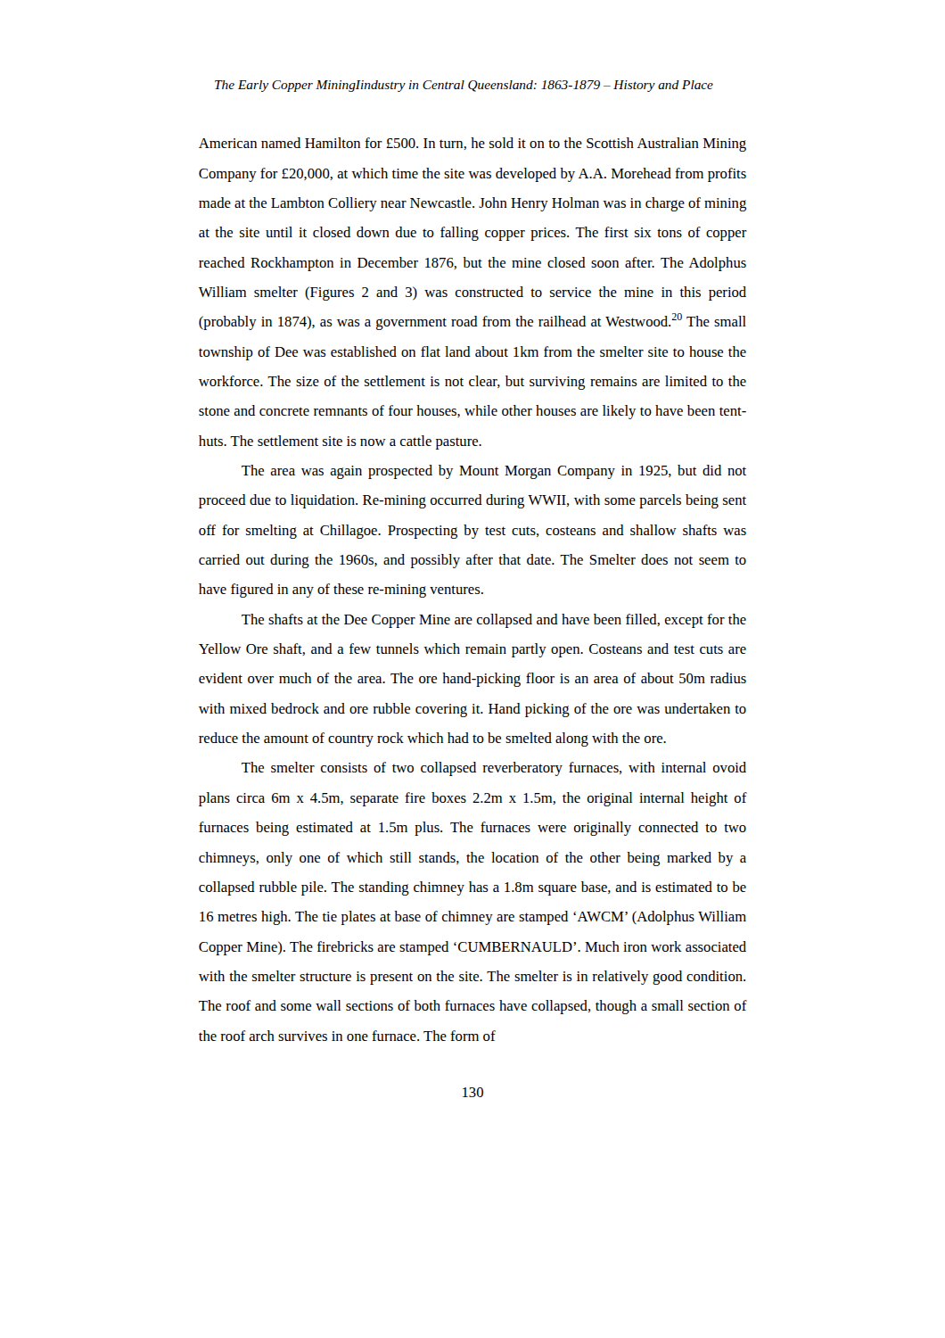The Early Copper MiningIindustry in Central Queensland: 1863-1879 – History and Place
American named Hamilton for £500. In turn, he sold it on to the Scottish Australian Mining Company for £20,000, at which time the site was developed by A.A. Morehead from profits made at the Lambton Colliery near Newcastle. John Henry Holman was in charge of mining at the site until it closed down due to falling copper prices. The first six tons of copper reached Rockhampton in December 1876, but the mine closed soon after. The Adolphus William smelter (Figures 2 and 3) was constructed to service the mine in this period (probably in 1874), as was a government road from the railhead at Westwood.20 The small township of Dee was established on flat land about 1km from the smelter site to house the workforce. The size of the settlement is not clear, but surviving remains are limited to the stone and concrete remnants of four houses, while other houses are likely to have been tent-huts. The settlement site is now a cattle pasture.
The area was again prospected by Mount Morgan Company in 1925, but did not proceed due to liquidation. Re-mining occurred during WWII, with some parcels being sent off for smelting at Chillagoe. Prospecting by test cuts, costeans and shallow shafts was carried out during the 1960s, and possibly after that date. The Smelter does not seem to have figured in any of these re-mining ventures.
The shafts at the Dee Copper Mine are collapsed and have been filled, except for the Yellow Ore shaft, and a few tunnels which remain partly open. Costeans and test cuts are evident over much of the area. The ore hand-picking floor is an area of about 50m radius with mixed bedrock and ore rubble covering it. Hand picking of the ore was undertaken to reduce the amount of country rock which had to be smelted along with the ore.
The smelter consists of two collapsed reverberatory furnaces, with internal ovoid plans circa 6m x 4.5m, separate fire boxes 2.2m x 1.5m, the original internal height of furnaces being estimated at 1.5m plus. The furnaces were originally connected to two chimneys, only one of which still stands, the location of the other being marked by a collapsed rubble pile. The standing chimney has a 1.8m square base, and is estimated to be 16 metres high. The tie plates at base of chimney are stamped ‘AWCM’ (Adolphus William Copper Mine). The firebricks are stamped ‘CUMBERNAULD’. Much iron work associated with the smelter structure is present on the site. The smelter is in relatively good condition. The roof and some wall sections of both furnaces have collapsed, though a small section of the roof arch survives in one furnace. The form of
130